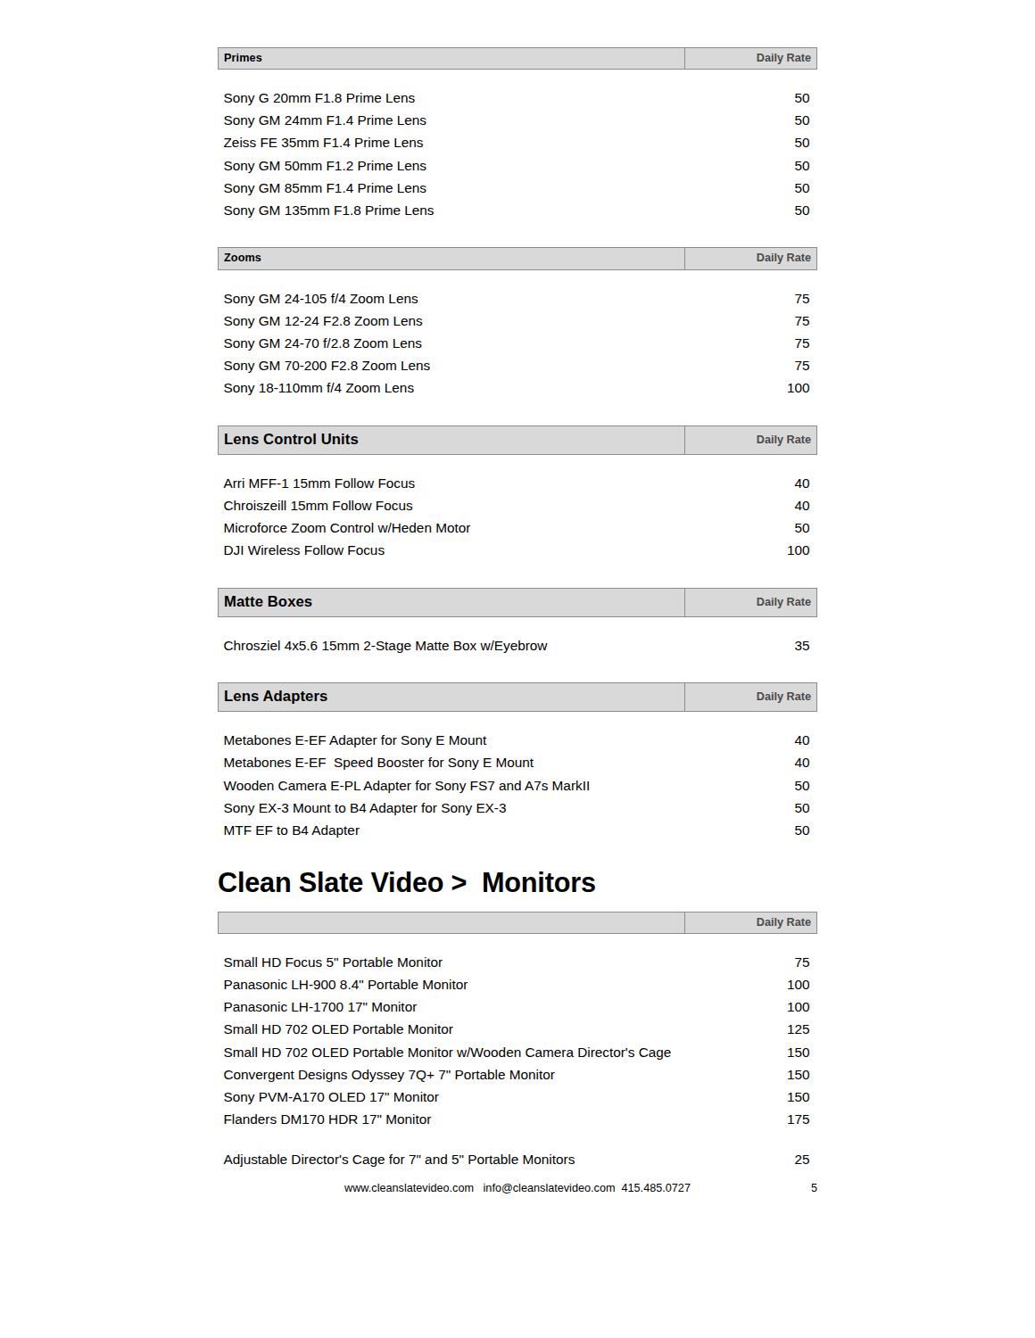| Primes | Daily Rate |
| Sony G 20mm F1.8 Prime Lens | 50 |
| Sony GM 24mm F1.4 Prime Lens | 50 |
| Zeiss FE 35mm F1.4 Prime Lens | 50 |
| Sony GM 50mm F1.2 Prime Lens | 50 |
| Sony GM 85mm F1.4 Prime Lens | 50 |
| Sony GM 135mm F1.8 Prime Lens | 50 |
| Zooms | Daily Rate |
| Sony GM 24-105 f/4 Zoom Lens | 75 |
| Sony GM 12-24 F2.8 Zoom Lens | 75 |
| Sony GM 24-70 f/2.8 Zoom Lens | 75 |
| Sony GM 70-200 F2.8 Zoom Lens | 75 |
| Sony 18-110mm f/4 Zoom Lens | 100 |
| Lens Control Units | Daily Rate |
| Arri MFF-1 15mm Follow Focus | 40 |
| Chroiszeill 15mm Follow Focus | 40 |
| Microforce Zoom Control w/Heden Motor | 50 |
| DJI Wireless Follow Focus | 100 |
| Matte Boxes | Daily Rate |
| Chrosziel 4x5.6 15mm 2-Stage Matte Box w/Eyebrow | 35 |
| Lens Adapters | Daily Rate |
| Metabones E-EF Adapter for Sony E Mount | 40 |
| Metabones E-EF Speed Booster for Sony E Mount | 40 |
| Wooden Camera E-PL Adapter for Sony FS7 and A7s MarkII | 50 |
| Sony EX-3 Mount to B4 Adapter for Sony EX-3 | 50 |
| MTF EF to B4 Adapter | 50 |
Clean Slate Video > Monitors
| | Daily Rate |
| Small HD Focus 5" Portable Monitor | 75 |
| Panasonic LH-900 8.4" Portable Monitor | 100 |
| Panasonic LH-1700 17" Monitor | 100 |
| Small HD 702 OLED Portable Monitor | 125 |
| Small HD 702 OLED Portable Monitor w/Wooden Camera Director's Cage | 150 |
| Convergent Designs Odyssey 7Q+ 7" Portable Monitor | 150 |
| Sony PVM-A170 OLED 17" Monitor | 150 |
| Flanders DM170 HDR 17" Monitor | 175 |
| Adjustable Director's Cage for 7" and 5" Portable Monitors | 25 |
www.cleanslatevideo.com info@cleanslatevideo.com 415.485.0727
5